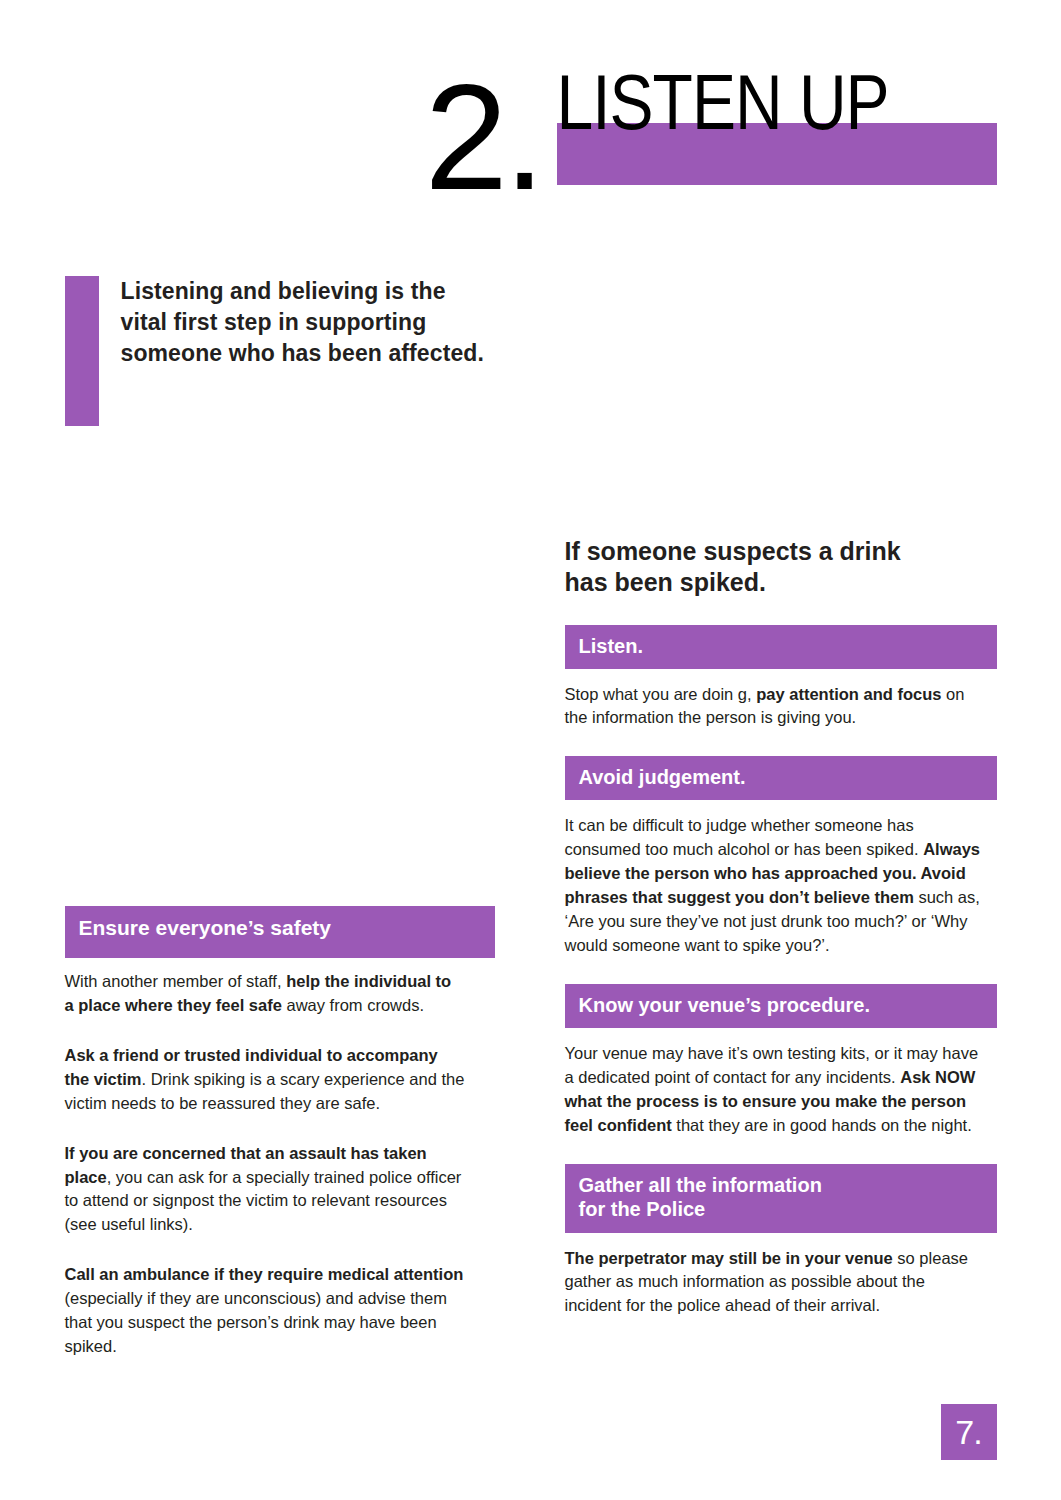2.
Listen Up
Listening and believing is the vital first step in supporting someone who has been affected.
Ensure everyone’s safety
With another member of staff, help the individual to a place where they feel safe away from crowds.
Ask a friend or trusted individual to accompany the victim. Drink spiking is a scary experience and the victim needs to be reassured they are safe.
If you are concerned that an assault has taken place, you can ask for a specially trained police officer to attend or signpost the victim to relevant resources (see useful links).
Call an ambulance if they require medical attention (especially if they are unconscious) and advise them that you suspect the person’s drink may have been spiked.
If someone suspects a drink has been spiked.
Listen.
Stop what you are doin g, pay attention and focus on the information the person is giving you.
Avoid judgement.
It can be difficult to judge whether someone has consumed too much alcohol or has been spiked. Always believe the person who has approached you. Avoid phrases that suggest you don’t believe them such as, ‘Are you sure they’ve not just drunk too much?’ or ‘Why would someone want to spike you?’.
Know your venue’s procedure.
Your venue may have it’s own testing kits, or it may have a dedicated point of contact for any incidents. Ask NOW what the process is to ensure you make the person feel confident that they are in good hands on the night.
Gather all the information
for the Police
The perpetrator may still be in your venue so please gather as much information as possible about the incident for the police ahead of their arrival.
7.